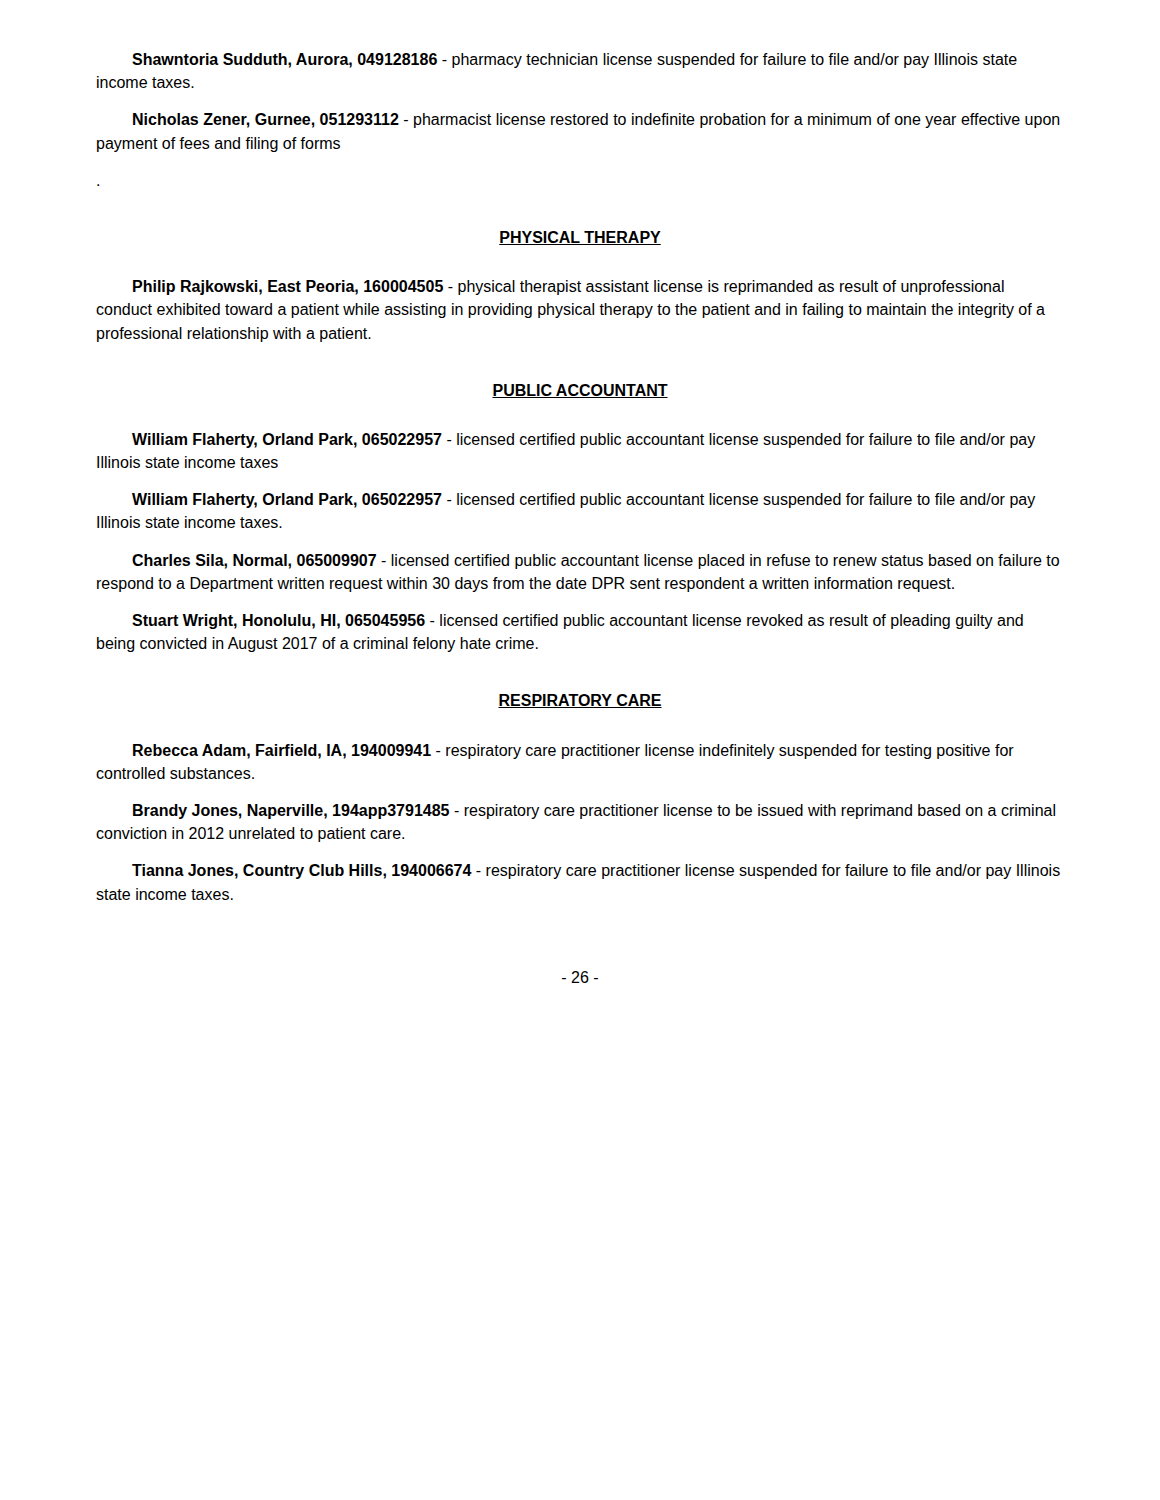Shawntoria Sudduth, Aurora, 049128186 - pharmacy technician license suspended for failure to file and/or pay Illinois state income taxes.
Nicholas Zener, Gurnee, 051293112 - pharmacist license restored to indefinite probation for a minimum of one year effective upon payment of fees and filing of forms
.
PHYSICAL THERAPY
Philip Rajkowski, East Peoria, 160004505 - physical therapist assistant license is reprimanded as result of unprofessional conduct exhibited toward a patient while assisting in providing physical therapy to the patient and in failing to maintain the integrity of a professional relationship with a patient.
PUBLIC ACCOUNTANT
William Flaherty, Orland Park, 065022957 - licensed certified public accountant license suspended for failure to file and/or pay Illinois state income taxes
William Flaherty, Orland Park, 065022957 - licensed certified public accountant license suspended for failure to file and/or pay Illinois state income taxes.
Charles Sila, Normal, 065009907 - licensed certified public accountant license placed in refuse to renew status based on failure to respond to a Department written request within 30 days from the date DPR sent respondent a written information request.
Stuart Wright, Honolulu, HI, 065045956 - licensed certified public accountant license revoked as result of pleading guilty and being convicted in August 2017 of a criminal felony hate crime.
RESPIRATORY CARE
Rebecca Adam, Fairfield, IA, 194009941 - respiratory care practitioner license indefinitely suspended for testing positive for controlled substances.
Brandy Jones, Naperville, 194app3791485 - respiratory care practitioner license to be issued with reprimand based on a criminal conviction in 2012 unrelated to patient care.
Tianna Jones, Country Club Hills, 194006674 - respiratory care practitioner license suspended for failure to file and/or pay Illinois state income taxes.
- 26 -